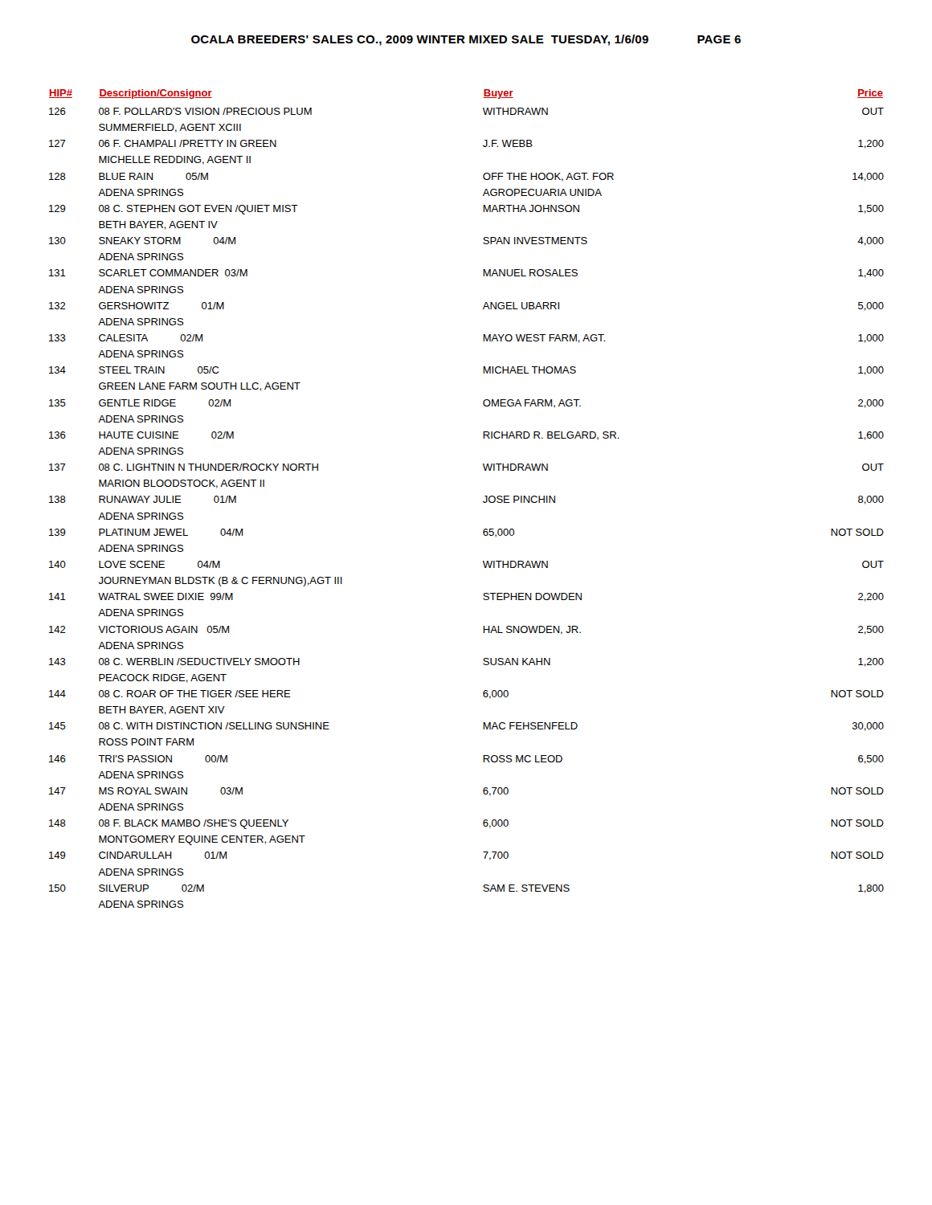OCALA BREEDERS' SALES CO., 2009 WINTER MIXED SALE TUESDAY, 1/6/09PAGE 6
| HIP# | Description/Consignor | Buyer | Price |
| --- | --- | --- | --- |
| 126 | 08 F. POLLARD'S VISION /PRECIOUS PLUM SUMMERFIELD, AGENT XCIII | WITHDRAWN | OUT |
| 127 | 06 F. CHAMPALI /PRETTY IN GREEN MICHELLE REDDING, AGENT II | J.F. WEBB | 1,200 |
| 128 | BLUE RAIN 05/M ADENA SPRINGS | OFF THE HOOK, AGT. FOR AGROPECUARIA UNIDA | 14,000 |
| 129 | 08 C. STEPHEN GOT EVEN /QUIET MIST BETH BAYER, AGENT IV | MARTHA JOHNSON | 1,500 |
| 130 | SNEAKY STORM 04/M ADENA SPRINGS | SPAN INVESTMENTS | 4,000 |
| 131 | SCARLET COMMANDER 03/M ADENA SPRINGS | MANUEL ROSALES | 1,400 |
| 132 | GERSHOWITZ 01/M ADENA SPRINGS | ANGEL UBARRI | 5,000 |
| 133 | CALESITA 02/M ADENA SPRINGS | MAYO WEST FARM, AGT. | 1,000 |
| 134 | STEEL TRAIN 05/C GREEN LANE FARM SOUTH LLC, AGENT | MICHAEL THOMAS | 1,000 |
| 135 | GENTLE RIDGE 02/M ADENA SPRINGS | OMEGA FARM, AGT. | 2,000 |
| 136 | HAUTE CUISINE 02/M ADENA SPRINGS | RICHARD R. BELGARD, SR. | 1,600 |
| 137 | 08 C. LIGHTNIN N THUNDER/ROCKY NORTH MARION BLOODSTOCK, AGENT II | WITHDRAWN | OUT |
| 138 | RUNAWAY JULIE 01/M ADENA SPRINGS | JOSE PINCHIN | 8,000 |
| 139 | PLATINUM JEWEL 04/M ADENA SPRINGS | 65,000 | NOT SOLD |
| 140 | LOVE SCENE 04/M JOURNEYMAN BLDSTK (B & C FERNUNG),AGT III | WITHDRAWN | OUT |
| 141 | WATRAL SWEE DIXIE 99/M ADENA SPRINGS | STEPHEN DOWDEN | 2,200 |
| 142 | VICTORIOUS AGAIN 05/M ADENA SPRINGS | HAL SNOWDEN, JR. | 2,500 |
| 143 | 08 C. WERBLIN /SEDUCTIVELY SMOOTH PEACOCK RIDGE, AGENT | SUSAN KAHN | 1,200 |
| 144 | 08 C. ROAR OF THE TIGER /SEE HERE BETH BAYER, AGENT XIV | 6,000 | NOT SOLD |
| 145 | 08 C. WITH DISTINCTION /SELLING SUNSHINE ROSS POINT FARM | MAC FEHSENFELD | 30,000 |
| 146 | TRI'S PASSION 00/M ADENA SPRINGS | ROSS MC LEOD | 6,500 |
| 147 | MS ROYAL SWAIN 03/M ADENA SPRINGS | 6,700 | NOT SOLD |
| 148 | 08 F. BLACK MAMBO /SHE'S QUEENLY MONTGOMERY EQUINE CENTER, AGENT | 6,000 | NOT SOLD |
| 149 | CINDARULLAH 01/M ADENA SPRINGS | 7,700 | NOT SOLD |
| 150 | SILVERUP 02/M ADENA SPRINGS | SAM E. STEVENS | 1,800 |